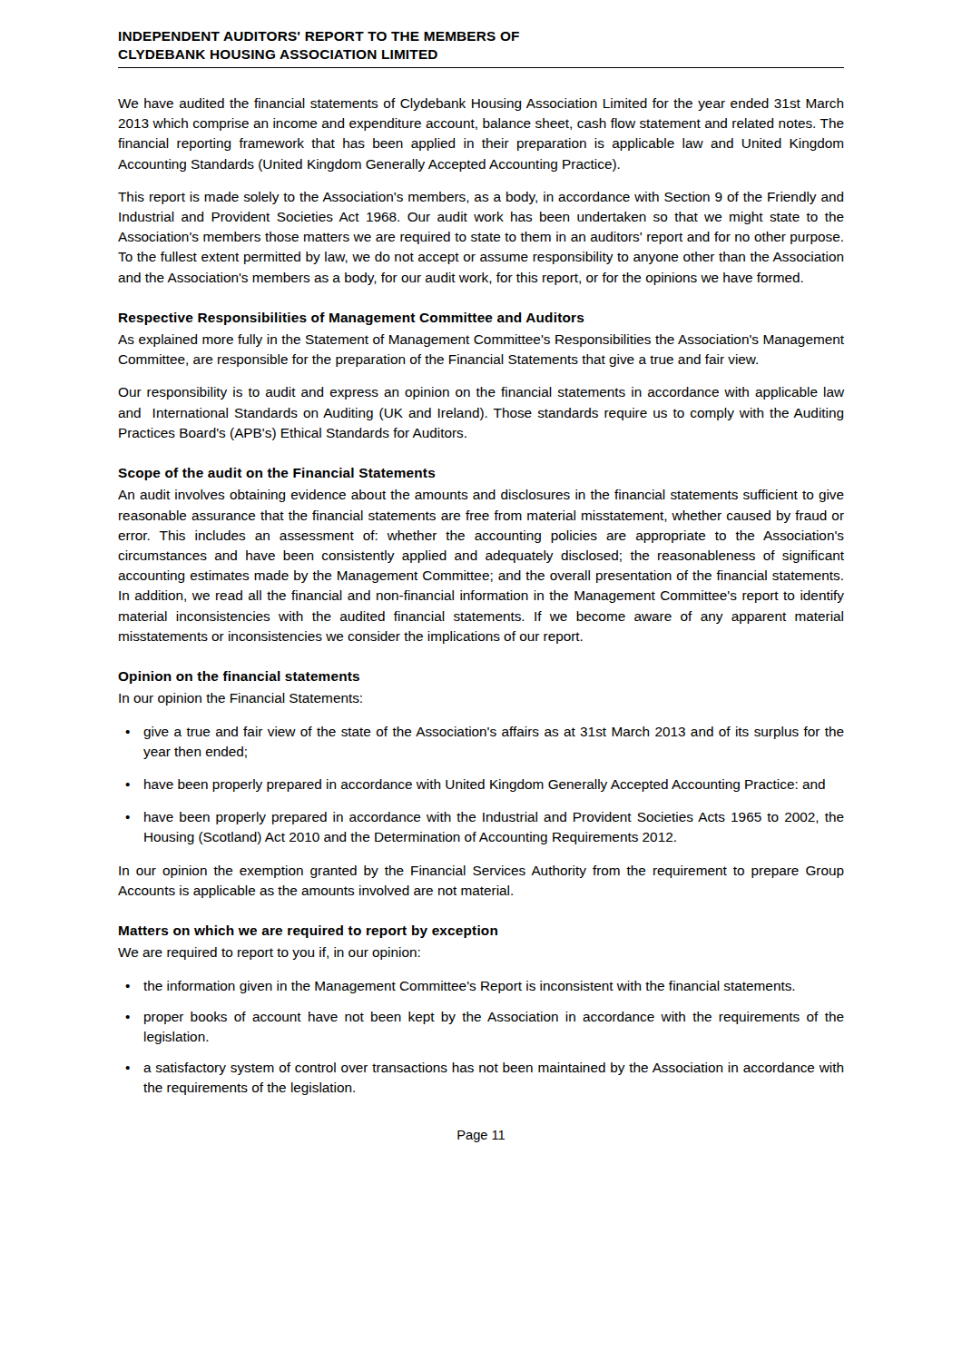INDEPENDENT AUDITORS' REPORT TO THE MEMBERS OF
CLYDEBANK HOUSING ASSOCIATION LIMITED
We have audited the financial statements of Clydebank Housing Association Limited for the year ended 31st March 2013 which comprise an income and expenditure account, balance sheet, cash flow statement and related notes. The financial reporting framework that has been applied in their preparation is applicable law and United Kingdom Accounting Standards (United Kingdom Generally Accepted Accounting Practice).
This report is made solely to the Association's members, as a body, in accordance with Section 9 of the Friendly and Industrial and Provident Societies Act 1968. Our audit work has been undertaken so that we might state to the Association's members those matters we are required to state to them in an auditors' report and for no other purpose. To the fullest extent permitted by law, we do not accept or assume responsibility to anyone other than the Association and the Association's members as a body, for our audit work, for this report, or for the opinions we have formed.
Respective Responsibilities of Management Committee and Auditors
As explained more fully in the Statement of Management Committee's Responsibilities the Association's Management Committee, are responsible for the preparation of the Financial Statements that give a true and fair view.
Our responsibility is to audit and express an opinion on the financial statements in accordance with applicable law and International Standards on Auditing (UK and Ireland). Those standards require us to comply with the Auditing Practices Board's (APB's) Ethical Standards for Auditors.
Scope of the audit on the Financial Statements
An audit involves obtaining evidence about the amounts and disclosures in the financial statements sufficient to give reasonable assurance that the financial statements are free from material misstatement, whether caused by fraud or error. This includes an assessment of: whether the accounting policies are appropriate to the Association's circumstances and have been consistently applied and adequately disclosed; the reasonableness of significant accounting estimates made by the Management Committee; and the overall presentation of the financial statements. In addition, we read all the financial and non-financial information in the Management Committee's report to identify material inconsistencies with the audited financial statements. If we become aware of any apparent material misstatements or inconsistencies we consider the implications of our report.
Opinion on the financial statements
In our opinion the Financial Statements:
give a true and fair view of the state of the Association's affairs as at 31st March 2013 and of its surplus for the year then ended;
have been properly prepared in accordance with United Kingdom Generally Accepted Accounting Practice: and
have been properly prepared in accordance with the Industrial and Provident Societies Acts 1965 to 2002, the Housing (Scotland) Act 2010 and the Determination of Accounting Requirements 2012.
In our opinion the exemption granted by the Financial Services Authority from the requirement to prepare Group Accounts is applicable as the amounts involved are not material.
Matters on which we are required to report by exception
We are required to report to you if, in our opinion:
the information given in the Management Committee's Report is inconsistent with the financial statements.
proper books of account have not been kept by the Association in accordance with the requirements of the legislation.
a satisfactory system of control over transactions has not been maintained by the Association in accordance with the requirements of the legislation.
Page 11